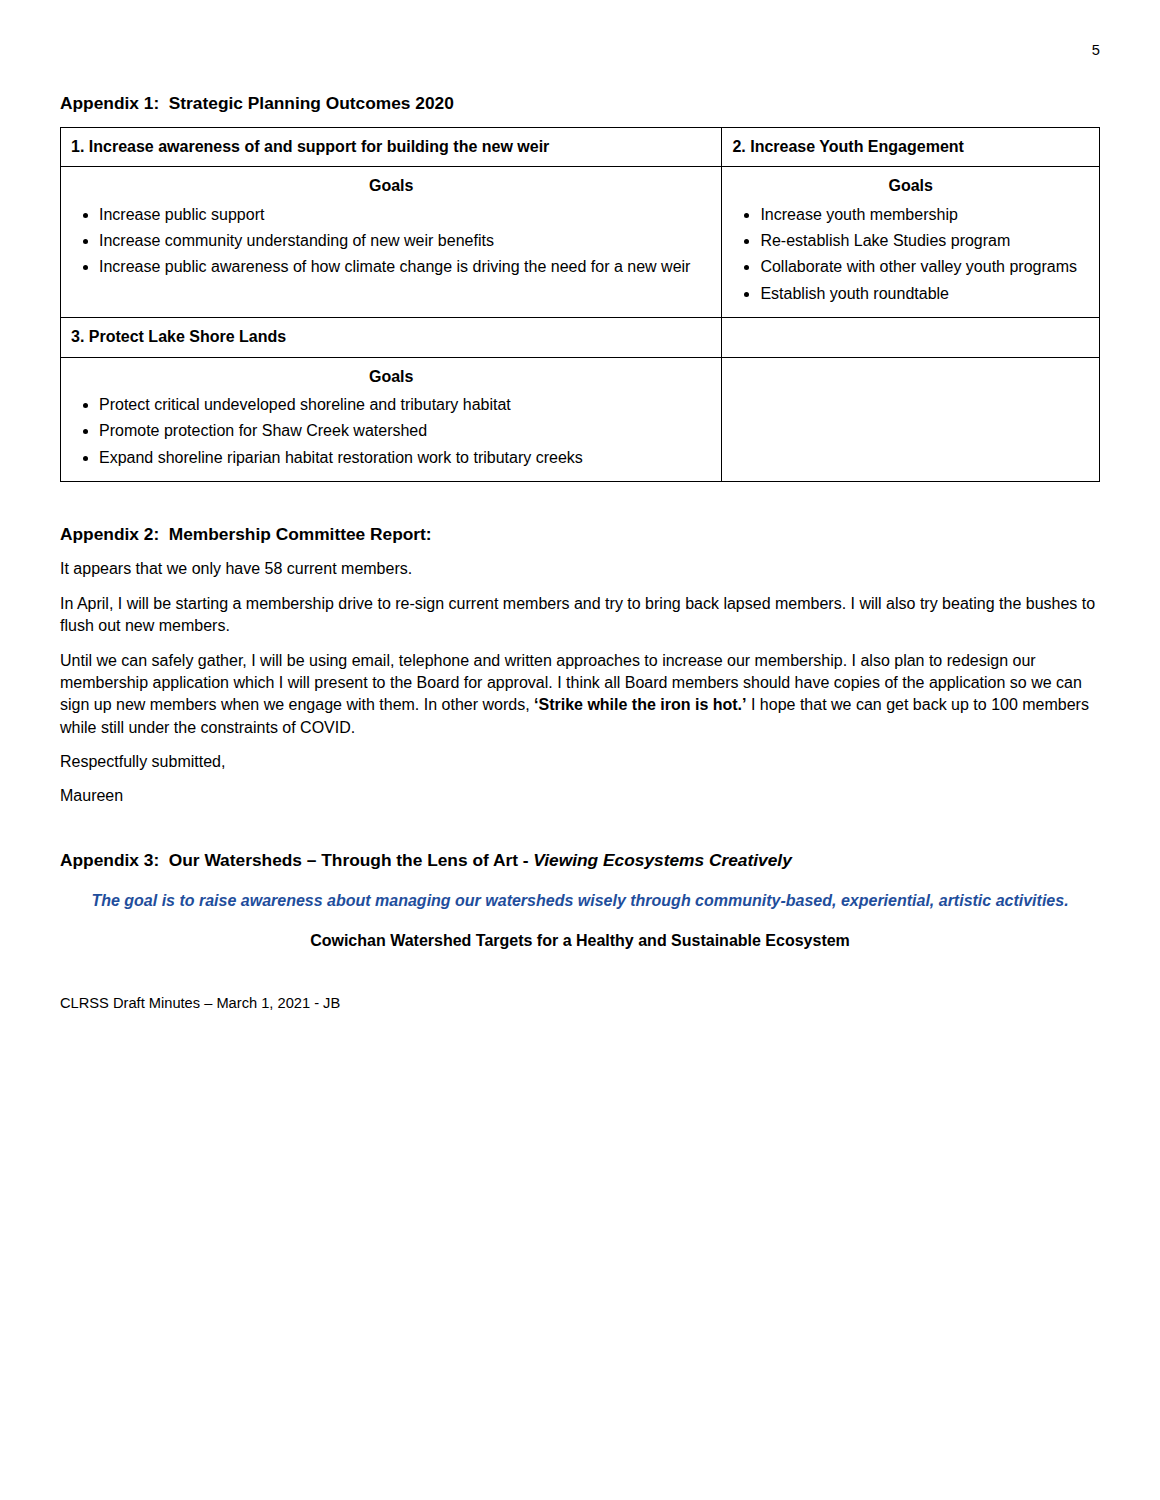5
Appendix 1: Strategic Planning Outcomes 2020
| 1. Increase awareness of and support for building the new weir | 2. Increase Youth Engagement |
| Goals Increase public support Increase community understanding of new weir benefits Increase public awareness of how climate change is driving the need for a new weir | Goals Increase youth membership Re-establish Lake Studies program Collaborate with other valley youth programs Establish youth roundtable |
| 3. Protect Lake Shore Lands | |
| Goals Protect critical undeveloped shoreline and tributary habitat Promote protection for Shaw Creek watershed Expand shoreline riparian habitat restoration work to tributary creeks | |
Appendix 2: Membership Committee Report:
It appears that we only have 58 current members.
In April, I will be starting a membership drive to re-sign current members and try to bring back lapsed members. I will also try beating the bushes to flush out new members.
Until we can safely gather, I will be using email, telephone and written approaches to increase our membership. I also plan to redesign our membership application which I will present to the Board for approval. I think all Board members should have copies of the application so we can sign up new members when we engage with them. In other words, ‘Strike while the iron is hot.’ I hope that we can get back up to 100 members while still under the constraints of COVID.
Respectfully submitted,
Maureen
Appendix 3: Our Watersheds – Through the Lens of Art - Viewing Ecosystems Creatively
The goal is to raise awareness about managing our watersheds wisely through community-based, experiential, artistic activities.
Cowichan Watershed Targets for a Healthy and Sustainable Ecosystem
CLRSS Draft Minutes – March 1, 2021 - JB